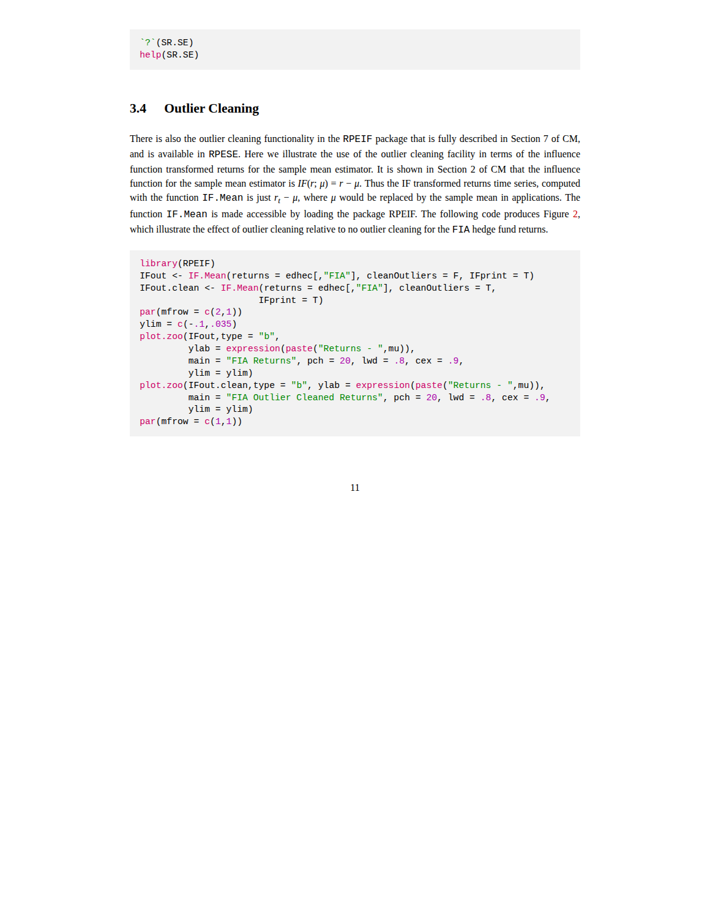`?`(SR.SE)
help(SR.SE)
3.4 Outlier Cleaning
There is also the outlier cleaning functionality in the RPEIF package that is fully described in Section 7 of CM, and is available in RPESE. Here we illustrate the use of the outlier cleaning facility in terms of the influence function transformed returns for the sample mean estimator. It is shown in Section 2 of CM that the influence function for the sample mean estimator is IF(r; μ) = r − μ. Thus the IF transformed returns time series, computed with the function IF.Mean is just rt − μ, where μ would be replaced by the sample mean in applications. The function IF.Mean is made accessible by loading the package RPEIF. The following code produces Figure 2, which illustrate the effect of outlier cleaning relative to no outlier cleaning for the FIA hedge fund returns.
library(RPEIF)
IFout <- IF.Mean(returns = edhec[,"FIA"], cleanOutliers = F, IFprint = T)
IFout.clean <- IF.Mean(returns = edhec[,"FIA"], cleanOutliers = T,
                      IFprint = T)
par(mfrow = c(2,1))
ylim = c(-.1,.035)
plot.zoo(IFout,type = "b",
         ylab = expression(paste("Returns - ",mu)),
         main = "FIA Returns", pch = 20, lwd = .8, cex = .9,
         ylim = ylim)
plot.zoo(IFout.clean,type = "b", ylab = expression(paste("Returns - ",mu)),
         main = "FIA Outlier Cleaned Returns", pch = 20, lwd = .8, cex = .9,
         ylim = ylim)
par(mfrow = c(1,1))
11